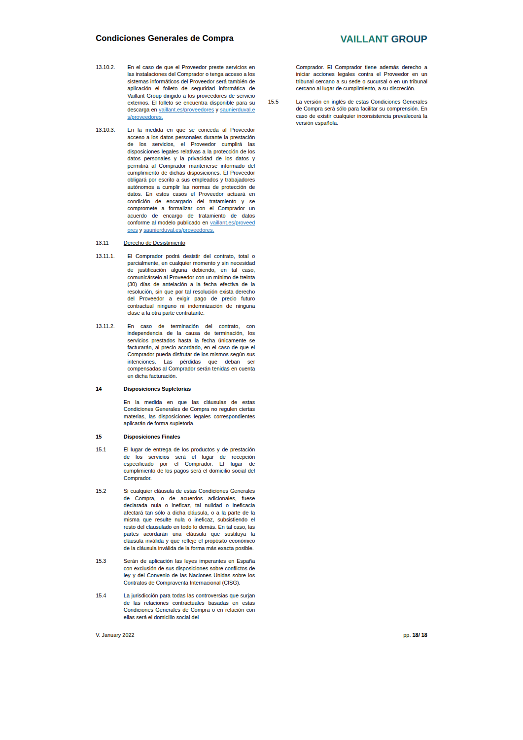Condiciones Generales de Compra
VAILLANT GROUP
13.10.2.
En el caso de que el Proveedor preste servicios en las instalaciones del Comprador o tenga acceso a los sistemas informáticos del Proveedor será también de aplicación el folleto de seguridad informática de Vaillant Group dirigido a los proveedores de servicio externos. El folleto se encuentra disponible para su descarga en vaillant.es/proveedores y saunierduval.es/proveedores.
13.10.3.
En la medida en que se conceda al Proveedor acceso a los datos personales durante la prestación de los servicios, el Proveedor cumplirá las disposiciones legales relativas a la protección de los datos personales y la privacidad de los datos y permitirá al Comprador mantenerse informado del cumplimiento de dichas disposiciones. El Proveedor obligará por escrito a sus empleados y trabajadores autónomos a cumplir las normas de protección de datos. En estos casos el Proveedor actuará en condición de encargado del tratamiento y se compromete a formalizar con el Comprador un acuerdo de encargo de tratamiento de datos conforme al modelo publicado en vaillant.es/proveedores y saunierduval.es/proveedores.
13.11
Derecho de Desistimiento
13.11.1.
El Comprador podrá desistir del contrato, total o parcialmente, en cualquier momento y sin necesidad de justificación alguna debiendo, en tal caso, comunicárselo al Proveedor con un mínimo de treinta (30) días de antelación a la fecha efectiva de la resolución, sin que por tal resolución exista derecho del Proveedor a exigir pago de precio futuro contractual ninguno ni indemnización de ninguna clase a la otra parte contratante.
13.11.2.
En caso de terminación del contrato, con independencia de la causa de terminación, los servicios prestados hasta la fecha únicamente se facturarán, al precio acordado, en el caso de que el Comprador pueda disfrutar de los mismos según sus intenciones. Las pérdidas que deban ser compensadas al Comprador serán tenidas en cuenta en dicha facturación.
14
Disposiciones Supletorias
En la medida en que las cláusulas de estas Condiciones Generales de Compra no regulen ciertas materias, las disposiciones legales correspondientes aplicarán de forma supletoria.
15
Disposiciones Finales
15.1
El lugar de entrega de los productos y de prestación de los servicios será el lugar de recepción especificado por el Comprador. El lugar de cumplimiento de los pagos será el domicilio social del Comprador.
15.2
Si cualquier cláusula de estas Condiciones Generales de Compra, o de acuerdos adicionales, fuese declarada nula o ineficaz, tal nulidad o ineficacia afectará tan sólo a dicha cláusula, o a la parte de la misma que resulte nula o ineficaz, subsistiendo el resto del clausulado en todo lo demás. En tal caso, las partes acordarán una cláusula que sustituya la cláusula inválida y que refleje el propósito económico de la cláusula inválida de la forma más exacta posible.
15.3
Serán de aplicación las leyes imperantes en España con exclusión de sus disposiciones sobre conflictos de ley y del Convenio de las Naciones Unidas sobre los Contratos de Compraventa Internacional (CISG).
15.4
La jurisdicción para todas las controversias que surjan de las relaciones contractuales basadas en estas Condiciones Generales de Compra o en relación con ellas será el domicilio social del
Comprador. El Comprador tiene además derecho a iniciar acciones legales contra el Proveedor en un tribunal cercano a su sede o sucursal o en un tribunal cercano al lugar de cumplimiento, a su discreción.
15.5
La versión en inglés de estas Condiciones Generales de Compra será sólo para facilitar su comprensión. En caso de existir cualquier inconsistencia prevalecerá la versión española.
V. January 2022
pp. 18/ 18